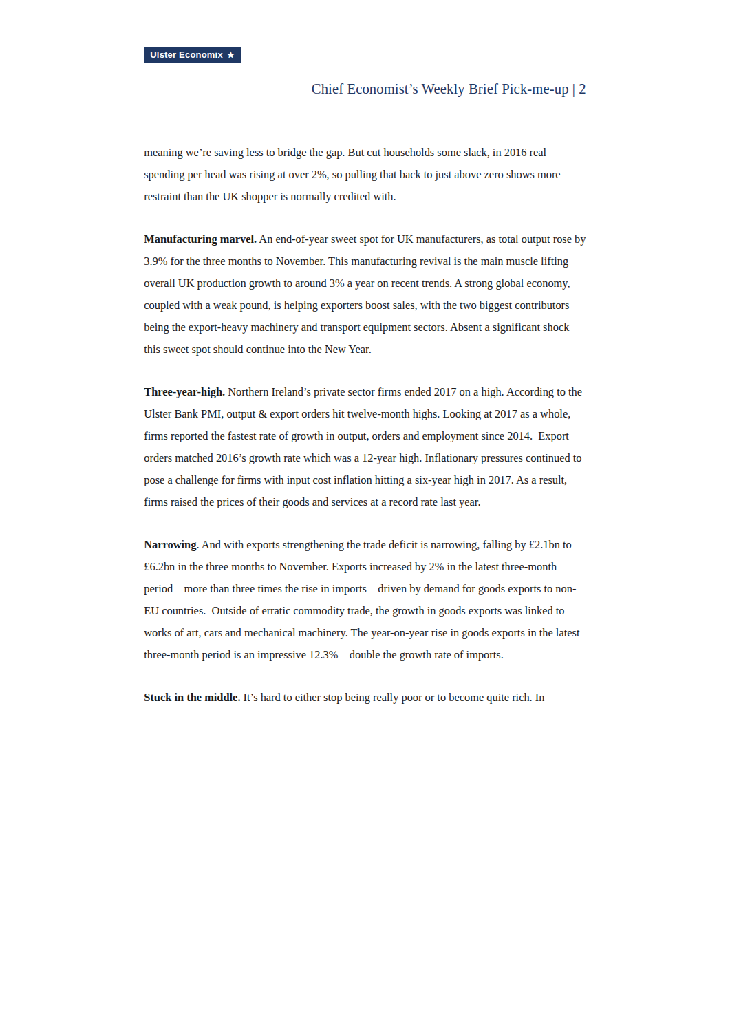Ulster Economix★
Chief Economist’s Weekly Brief Pick-me-up | 2
meaning we’re saving less to bridge the gap. But cut households some slack, in 2016 real spending per head was rising at over 2%, so pulling that back to just above zero shows more restraint than the UK shopper is normally credited with.
Manufacturing marvel. An end-of-year sweet spot for UK manufacturers, as total output rose by 3.9% for the three months to November. This manufacturing revival is the main muscle lifting overall UK production growth to around 3% a year on recent trends. A strong global economy, coupled with a weak pound, is helping exporters boost sales, with the two biggest contributors being the export-heavy machinery and transport equipment sectors. Absent a significant shock this sweet spot should continue into the New Year.
Three-year-high. Northern Ireland’s private sector firms ended 2017 on a high. According to the Ulster Bank PMI, output & export orders hit twelve-month highs. Looking at 2017 as a whole, firms reported the fastest rate of growth in output, orders and employment since 2014. Export orders matched 2016’s growth rate which was a 12-year high. Inflationary pressures continued to pose a challenge for firms with input cost inflation hitting a six-year high in 2017. As a result, firms raised the prices of their goods and services at a record rate last year.
Narrowing. And with exports strengthening the trade deficit is narrowing, falling by £2.1bn to £6.2bn in the three months to November. Exports increased by 2% in the latest three-month period – more than three times the rise in imports – driven by demand for goods exports to non-EU countries. Outside of erratic commodity trade, the growth in goods exports was linked to works of art, cars and mechanical machinery. The year-on-year rise in goods exports in the latest three-month period is an impressive 12.3% – double the growth rate of imports.
Stuck in the middle. It’s hard to either stop being really poor or to become quite rich. In